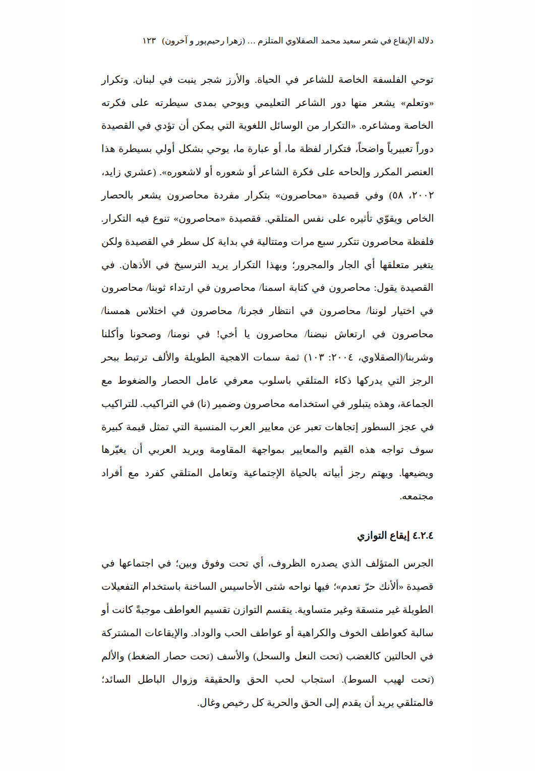دلالة الإيقاع في شعر سعيد محمد الصقلاوي المتلزم … (زهرا رحيم‌پور و آخرون) ١٢٣
توحي الفلسفة الخاصة للشاعر في الحياة. والأرز شجر ينبت في لبنان. وتكرار «وتعلم» يشعر منها دور الشاعر التعليمي ويوحي بمدى سيطرته على فكرته الخاصة ومشاعره. «التكرار من الوسائل اللغوية التي يمكن أن تؤدي في القصيدة دوراً تعبيرياً واضحاً، فتكرار لفظة ما، أو عبارة ما، يوحي بشكل أولي بسيطرة هذا العنصر المكرر وإلحاحه على فكرة الشاعر أو شعوره أو لاشعوره». (عشري زايد، ٢٠٠٢، ٥٨) وفي قصيدة «محاصرون» بتكرار مفردة محاصرون يشعر بالحصار الخاص ويقوّي تأثيره على نفس المتلقي. فقصيدة «محاصرون» تنوع فيه التكرار. فلفظة محاصرون تتكرر سبع مرات ومتتالية في بداية كل سطر في القصيدة ولكن يتغير متعلقها أي الجار والمجرور؛ وبهذا التكرار يريد الترسيخ في الأذهان. في القصيدة يقول: محاصرون في كتابة اسمنا/ محاصرون في ارتداء ثوبنا/ محاصرون في اختيار لوننا/ محاصرون في انتظار فجرنا/ محاصرون في اختلاس همسنا/ محاصرون في ارتعاش نبضنا/ محاصرون يا أخي! في نومنا/ وصحونا وأكلنا وشربنا/(الصقلاوي، ٢٠٠٤: ١٠٣) ثمة سمات الاهجية الطويلة والألف ترتبط ببحر الرجز التي يدركها ذكاء المتلقي باسلوب معرفي عامل الحصار والضغوط مع الجماعة، وهذه يتبلور في استخدامه محاصرون وضمير (نا) في التراكيب. للتراكيب في عجز السطور إتجاهات تعبر عن معايير العرب المنسية التي تمثل قيمة كبيرة سوف تواجه هذه القيم والمعايير بمواجهة المقاومة ويريد العربي أن يغيّرها ويضيعها. ويهتم رجز أبياته بالحياة الإجتماعية وتعامل المتلقي كفرد مع أفراد مجتمعه.
٤.٢.٤ إيقاع التوازي
الجرس المتؤلف الذي يصدره الظروف، أي تحت وفوق وبين؛ في اجتماعها في قصيدة «ألأنك حرّ تعدم»؛ فيها نواحه شتى الأحاسيس الساخنة باستخدام التفعيلات الطويلة غير منسقة وغير متساوية. ينقسم التوازن تقسيم العواطف موجبةً كانت أو سالبة كعواطف الخوف والكراهية أو عواطف الحب والوداد. والإيقاعات المشتركة في الحالتين كالغضب (تحت النعل والسحل) والأسف (تحت حصار الضغط) والألم (تحت لهيب السوط). استجاب لحب الحق والحقيقة وزوال الباطل السائد؛ فالمتلقي يريد أن يقدم إلى الحق والحرية كل رخيص وغال.